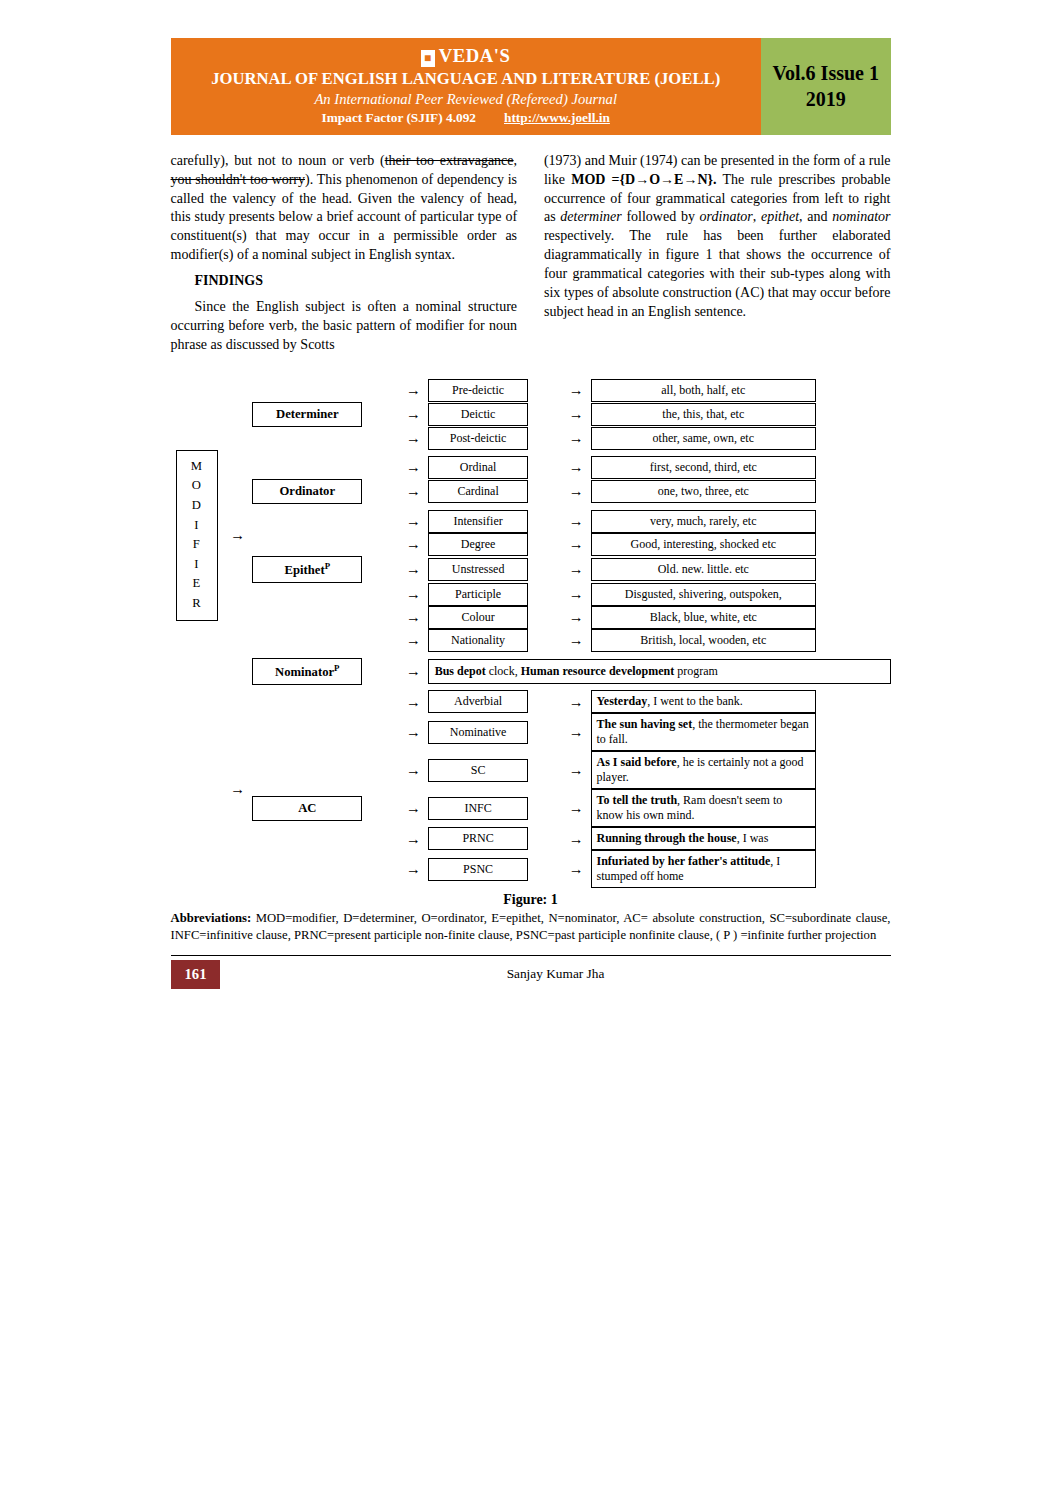■VEDA'S
JOURNAL OF ENGLISH LANGUAGE AND LITERATURE (JOELL)
An International Peer Reviewed (Refereed) Journal
Impact Factor (SJIF) 4.092 http://www.joell.in
Vol.6 Issue 1
2019
carefully), but not to noun or verb (their too extravagance, you shouldn't too worry). This phenomenon of dependency is called the valency of the head. Given the valency of head, this study presents below a brief account of particular type of constituent(s) that may occur in a permissible order as modifier(s) of a nominal subject in English syntax.
FINDINGS
Since the English subject is often a nominal structure occurring before verb, the basic pattern of modifier for noun phrase as discussed by Scotts
(1973) and Muir (1974) can be presented in the form of a rule like MOD ={D→O→E→N}. The rule prescribes probable occurrence of four grammatical categories from left to right as determiner followed by ordinator, epithet, and nominator respectively. The rule has been further elaborated diagrammatically in figure 1 that shows the occurrence of four grammatical categories with their sub-types along with six types of absolute construction (AC) that may occur before subject head in an English sentence.
| M O D I F I E R | → | | → | Pre-deictic | → | all, both, half, etc |
| Determiner | → | Deictic | → | the, this, that, etc |
| | → | Post-deictic | → | other, same, own, etc |
| | → | Ordinal | → | first, second, third, etc |
| Ordinator | → | Cardinal | → | one, two, three, etc |
| | → | Intensifier | → | very, much, rarely, etc |
| | → | Degree | → | Good, interesting, shocked etc |
| Epithet P | → | Unstressed | → | Old. new. little. etc |
| | → | Participle | → | Disgusted, shivering, outspoken, |
| | → | Colour | → | Black, blue, white, etc |
| | → | Nationality | → | British, local, wooden, etc |
| Nominator P | → | Bus depot clock, Human resource development program |
| | → | | → | Adverbial | → | Yesterday , I went to the bank. |
| | → | Nominative | → | The sun having set , the thermometer began to fall. |
| | → | SC | → | As I said before , he is certainly not a good player. |
| AC | → | INFC | → | To tell the truth , Ram doesn't seem to know his own mind. |
| | → | PRNC | → | Running through the house , I was |
| | → | PSNC | → | Infuriated by her father's attitude , I stumped off home |
Figure: 1
Abbreviations: MOD=modifier, D=determiner, O=ordinator, E=epithet, N=nominator, AC= absolute construction, SC=subordinate clause, INFC=infinitive clause, PRNC=present participle non-finite clause, PSNC=past participle nonfinite clause, ( P ) =infinite further projection
161
Sanjay Kumar Jha